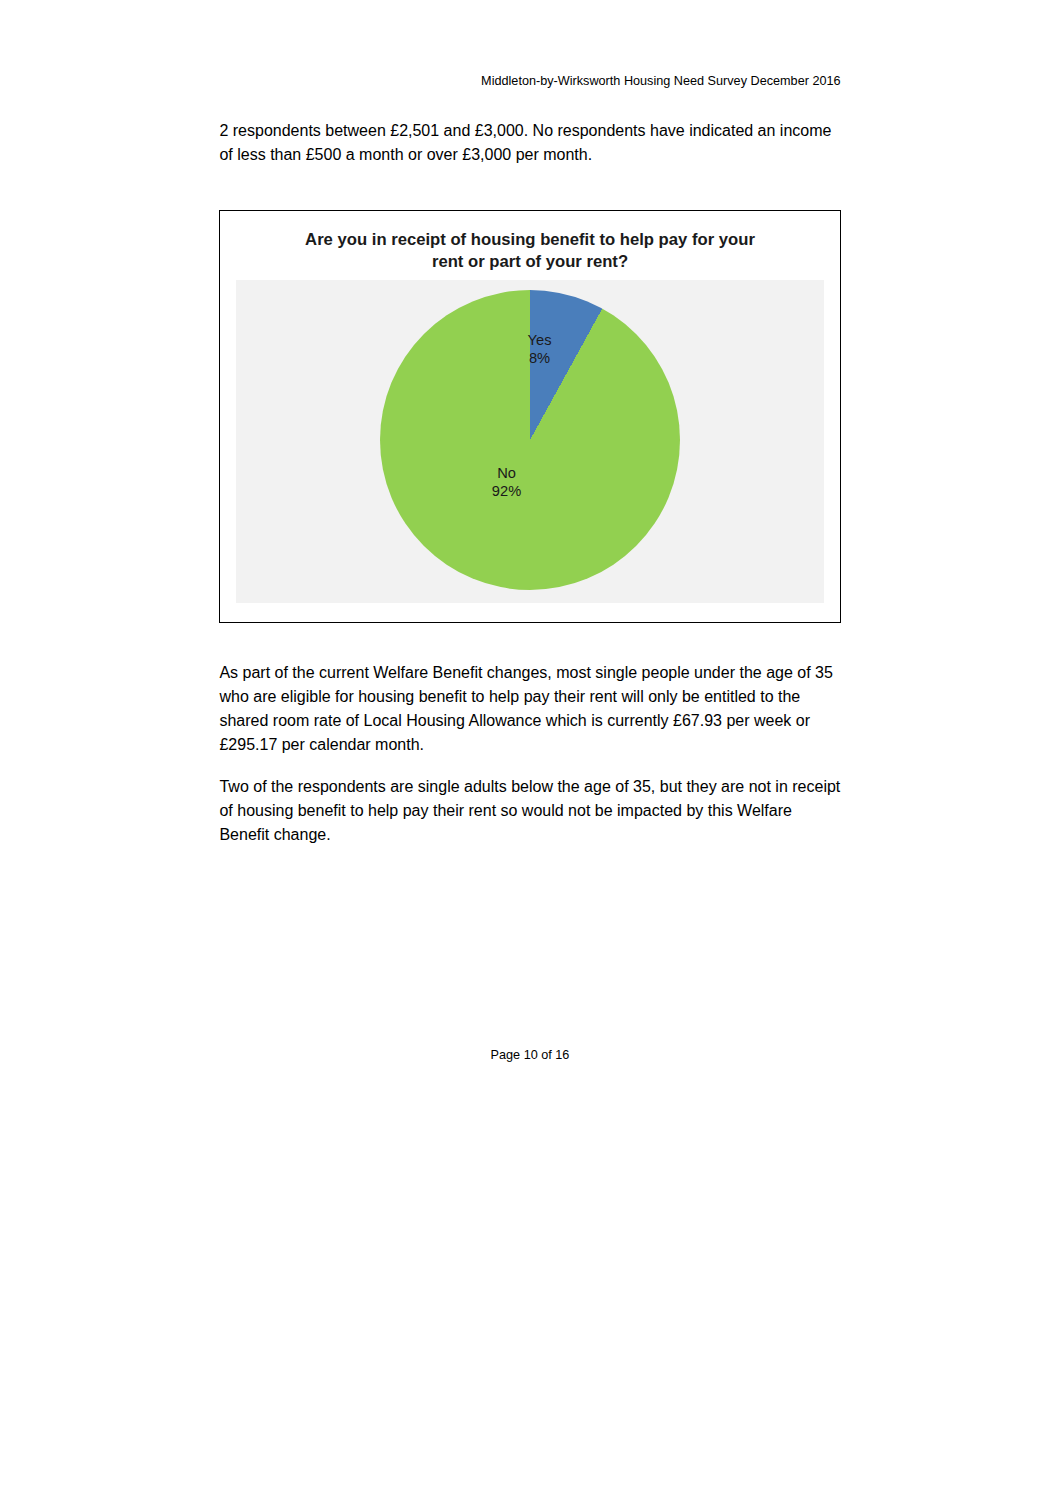Middleton-by-Wirksworth Housing Need Survey December 2016
2 respondents between £2,501 and £3,000. No respondents have indicated an income of less than £500 a month or over £3,000 per month.
Are you in receipt of housing benefit to help pay for your
rent or part of your rent?
Yes
8%
No
92%
As part of the current Welfare Benefit changes, most single people under the age of 35 who are eligible for housing benefit to help pay their rent will only be entitled to the shared room rate of Local Housing Allowance which is currently £67.93 per week or £295.17 per calendar month.
Two of the respondents are single adults below the age of 35, but they are not in receipt of housing benefit to help pay their rent so would not be impacted by this Welfare Benefit change.
Page 10 of 16